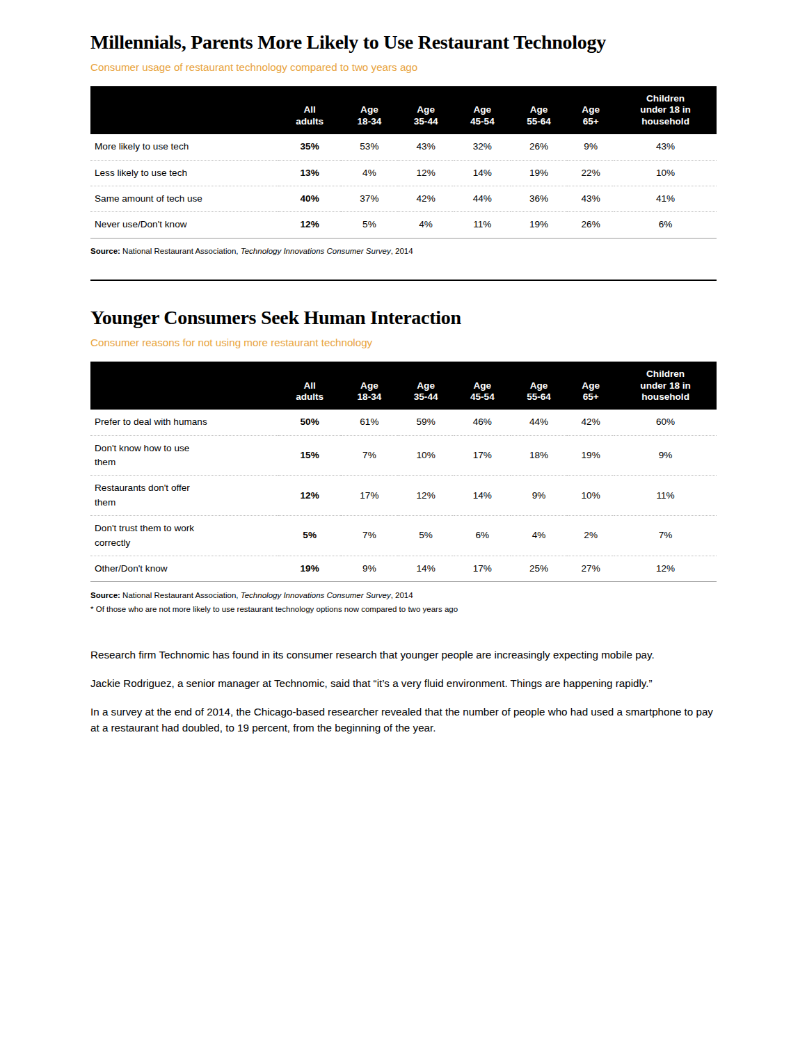Millennials, Parents More Likely to Use Restaurant Technology
Consumer usage of restaurant technology compared to two years ago
| | All adults | Age 18-34 | Age 35-44 | Age 45-54 | Age 55-64 | Age 65+ | Children under 18 in household |
| --- | --- | --- | --- | --- | --- | --- | --- |
| More likely to use tech | 35% | 53% | 43% | 32% | 26% | 9% | 43% |
| Less likely to use tech | 13% | 4% | 12% | 14% | 19% | 22% | 10% |
| Same amount of tech use | 40% | 37% | 42% | 44% | 36% | 43% | 41% |
| Never use/Don't know | 12% | 5% | 4% | 11% | 19% | 26% | 6% |
Source: National Restaurant Association, Technology Innovations Consumer Survey, 2014
Younger Consumers Seek Human Interaction
Consumer reasons for not using more restaurant technology
| | All adults | Age 18-34 | Age 35-44 | Age 45-54 | Age 55-64 | Age 65+ | Children under 18 in household |
| --- | --- | --- | --- | --- | --- | --- | --- |
| Prefer to deal with humans | 50% | 61% | 59% | 46% | 44% | 42% | 60% |
| Don't know how to use them | 15% | 7% | 10% | 17% | 18% | 19% | 9% |
| Restaurants don't offer them | 12% | 17% | 12% | 14% | 9% | 10% | 11% |
| Don't trust them to work correctly | 5% | 7% | 5% | 6% | 4% | 2% | 7% |
| Other/Don't know | 19% | 9% | 14% | 17% | 25% | 27% | 12% |
Source: National Restaurant Association, Technology Innovations Consumer Survey, 2014
* Of those who are not more likely to use restaurant technology options now compared to two years ago
Research firm Technomic has found in its consumer research that younger people are increasingly expecting mobile pay.
Jackie Rodriguez, a senior manager at Technomic, said that “it’s a very fluid environment. Things are happening rapidly.”
In a survey at the end of 2014, the Chicago-based researcher revealed that the number of people who had used a smartphone to pay at a restaurant had doubled, to 19 percent, from the beginning of the year.